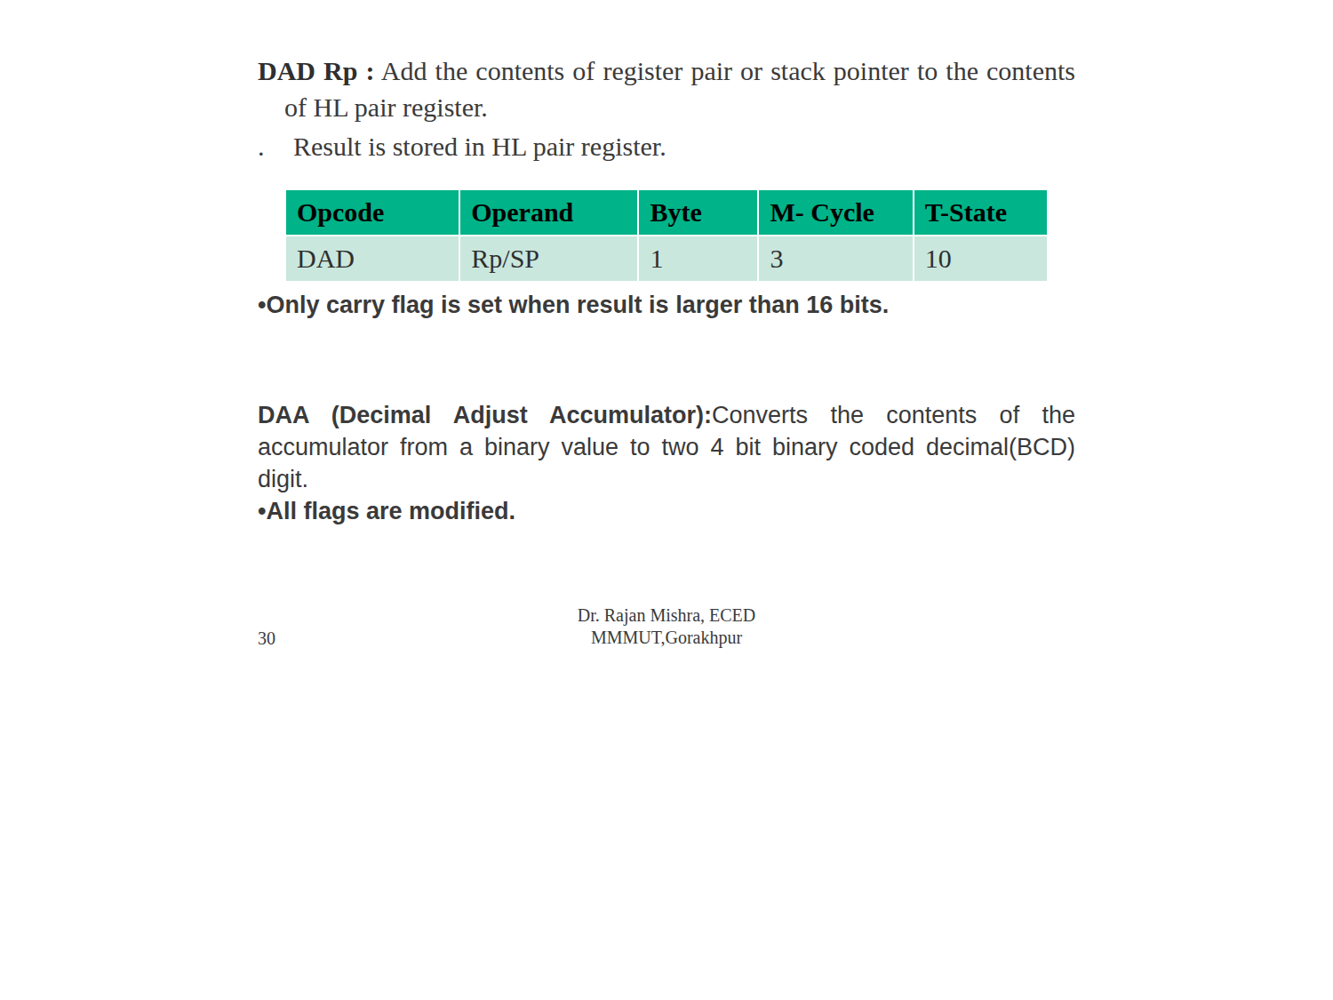DAD Rp : Add the contents of register pair or stack pointer to the contents of HL pair register.
. Result is stored in HL pair register.
| Opcode | Operand | Byte | M- Cycle | T-State |
| --- | --- | --- | --- | --- |
| DAD | Rp/SP | 1 | 3 | 10 |
•Only carry flag is set when result is larger than 16 bits.
DAA (Decimal Adjust Accumulator): Converts the contents of the accumulator from a binary value to two 4 bit binary coded decimal(BCD) digit.
•All flags are modified.
30
Dr. Rajan Mishra, ECED
MMMUT,Gorakhpur